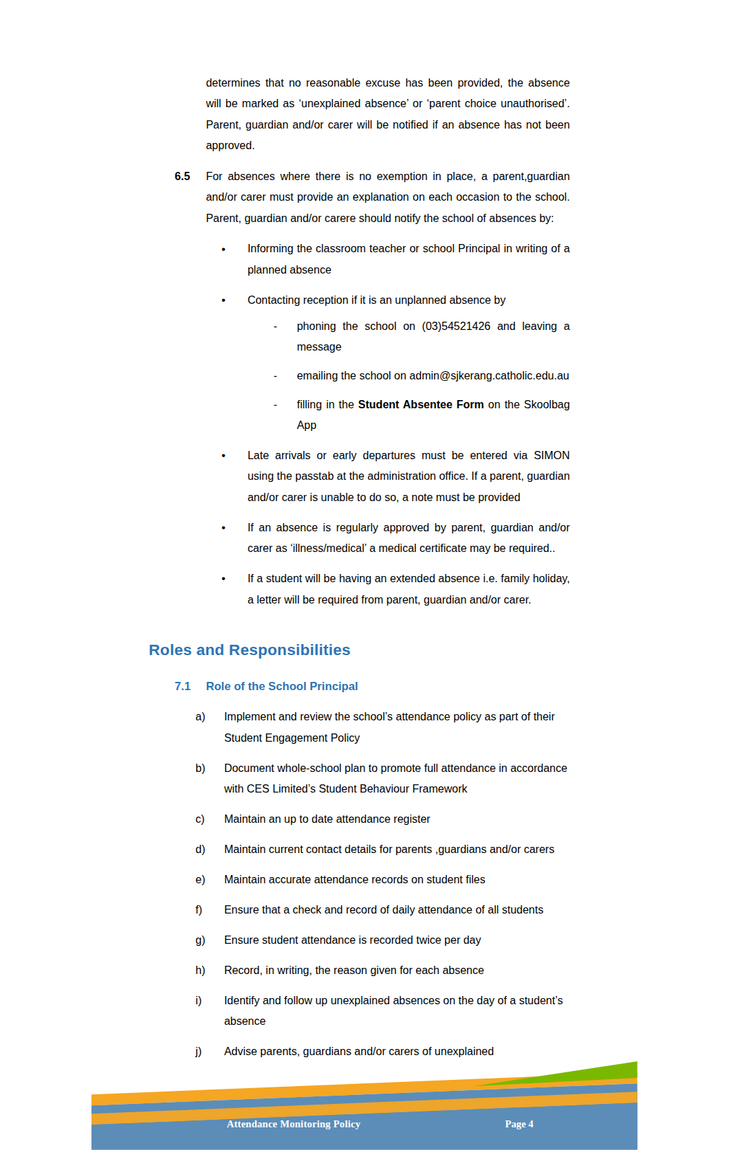determines that no reasonable excuse has been provided, the absence will be marked as ‘unexplained absence’ or ‘parent choice unauthorised’. Parent, guardian and/or carer will be notified if an absence has not been approved.
6.5
For absences where there is no exemption in place, a parent,guardian and/or carer must provide an explanation on each occasion to the school. Parent, guardian and/or carere should notify the school of absences by:
Informing the classroom teacher or school Principal in writing of a planned absence
Contacting reception if it is an unplanned absence by
phoning the school on (03)54521426 and leaving a message
emailing the school on admin@sjkerang.catholic.edu.au
filling in the Student Absentee Form on the Skoolbag App
Late arrivals or early departures must be entered via SIMON using the passtab at the administration office. If a parent, guardian and/or carer is unable to do so, a note must be provided
If an absence is regularly approved by parent, guardian and/or carer as ‘illness/medical’ a medical certificate may be required..
If a student will be having an extended absence i.e. family holiday, a letter will be required from parent, guardian and/or carer.
Roles and Responsibilities
7.1 Role of the School Principal
a) Implement and review the school’s attendance policy as part of their Student Engagement Policy
b) Document whole-school plan to promote full attendance in accordance with CES Limited’s Student Behaviour Framework
c) Maintain an up to date attendance register
d) Maintain current contact details for parents ,guardians and/or carers
e) Maintain accurate attendance records on student files
f) Ensure that a check and record of daily attendance of all students
g) Ensure student attendance is recorded twice per day
h) Record, in writing, the reason given for each absence
i) Identify and follow up unexplained absences on the day of a student’s absence
j) Advise parents, guardians and/or carers of unexplained
Attendance Monitoring Policy Page 4